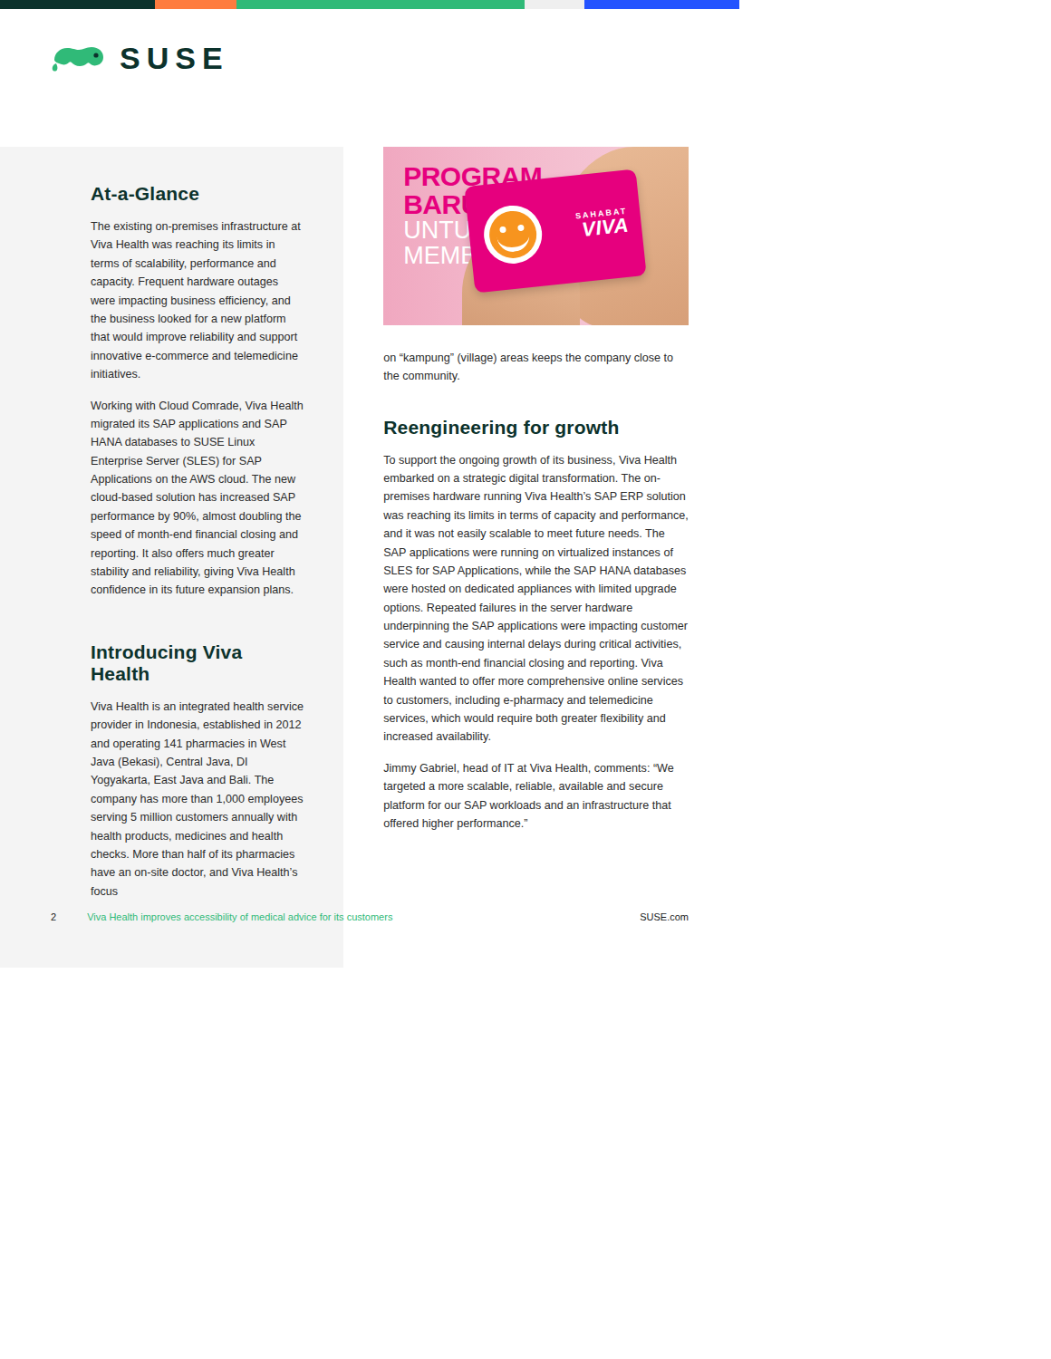SUSE
At-a-Glance
The existing on-premises infrastructure at Viva Health was reaching its limits in terms of scalability, performance and capacity. Frequent hardware outages were impacting business efficiency, and the business looked for a new platform that would improve reliability and support innovative e-commerce and telemedicine initiatives.
Working with Cloud Comrade, Viva Health migrated its SAP applications and SAP HANA databases to SUSE Linux Enterprise Server (SLES) for SAP Applications on the AWS cloud. The new cloud-based solution has increased SAP performance by 90%, almost doubling the speed of month-end financial closing and reporting. It also offers much greater stability and reliability, giving Viva Health confidence in its future expansion plans.
Introducing Viva Health
Viva Health is an integrated health service provider in Indonesia, established in 2012 and operating 141 pharmacies in West Java (Bekasi), Central Java, DI Yogyakarta, East Java and Bali. The company has more than 1,000 employees serving 5 million customers annually with health products, medicines and health checks. More than half of its pharmacies have an on-site doctor, and Viva Health’s focus
PROGRAM
BARU
UNTUK
MEMBER
SAHABAT
VIVA
on “kampung” (village) areas keeps the company close to the community.
Reengineering for growth
To support the ongoing growth of its business, Viva Health embarked on a strategic digital transformation. The on-premises hardware running Viva Health’s SAP ERP solution was reaching its limits in terms of capacity and performance, and it was not easily scalable to meet future needs. The SAP applications were running on virtualized instances of SLES for SAP Applications, while the SAP HANA databases were hosted on dedicated appliances with limited upgrade options. Repeated failures in the server hardware underpinning the SAP applications were impacting customer service and causing internal delays during critical activities, such as month-end financial closing and reporting. Viva Health wanted to offer more comprehensive online services to customers, including e-pharmacy and telemedicine services, which would require both greater flexibility and increased availability.
Jimmy Gabriel, head of IT at Viva Health, comments: “We targeted a more scalable, reliable, available and secure platform for our SAP workloads and an infrastructure that offered higher performance.”
2
Viva Health improves accessibility of medical advice for its customers
SUSE.com